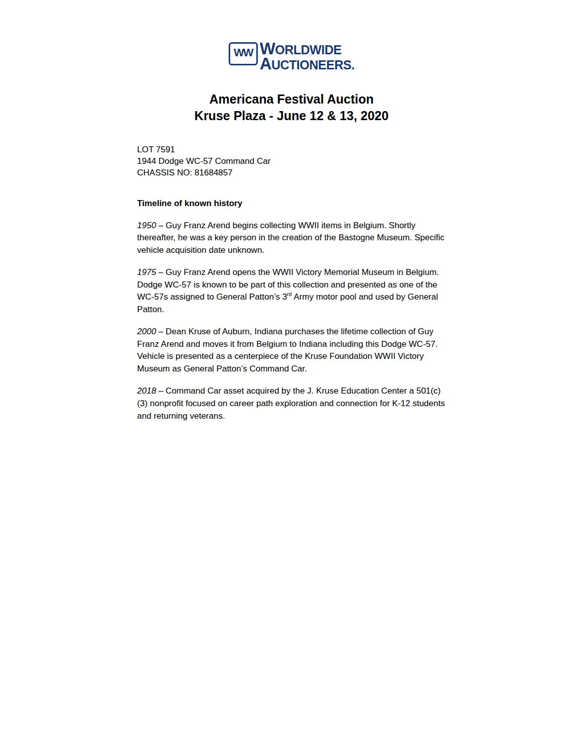WW WORLDWIDE AUCTIONEERS.
Americana Festival Auction Kruse Plaza - June 12 & 13, 2020
LOT 7591
1944 Dodge WC-57 Command Car
CHASSIS NO: 81684857
Timeline of known history
1950 – Guy Franz Arend begins collecting WWII items in Belgium. Shortly thereafter, he was a key person in the creation of the Bastogne Museum. Specific vehicle acquisition date unknown.
1975 – Guy Franz Arend opens the WWII Victory Memorial Museum in Belgium. Dodge WC-57 is known to be part of this collection and presented as one of the WC-57s assigned to General Patton’s 3rd Army motor pool and used by General Patton.
2000 – Dean Kruse of Auburn, Indiana purchases the lifetime collection of Guy Franz Arend and moves it from Belgium to Indiana including this Dodge WC-57. Vehicle is presented as a centerpiece of the Kruse Foundation WWII Victory Museum as General Patton’s Command Car.
2018 – Command Car asset acquired by the J. Kruse Education Center a 501(c)(3) nonprofit focused on career path exploration and connection for K-12 students and returning veterans.